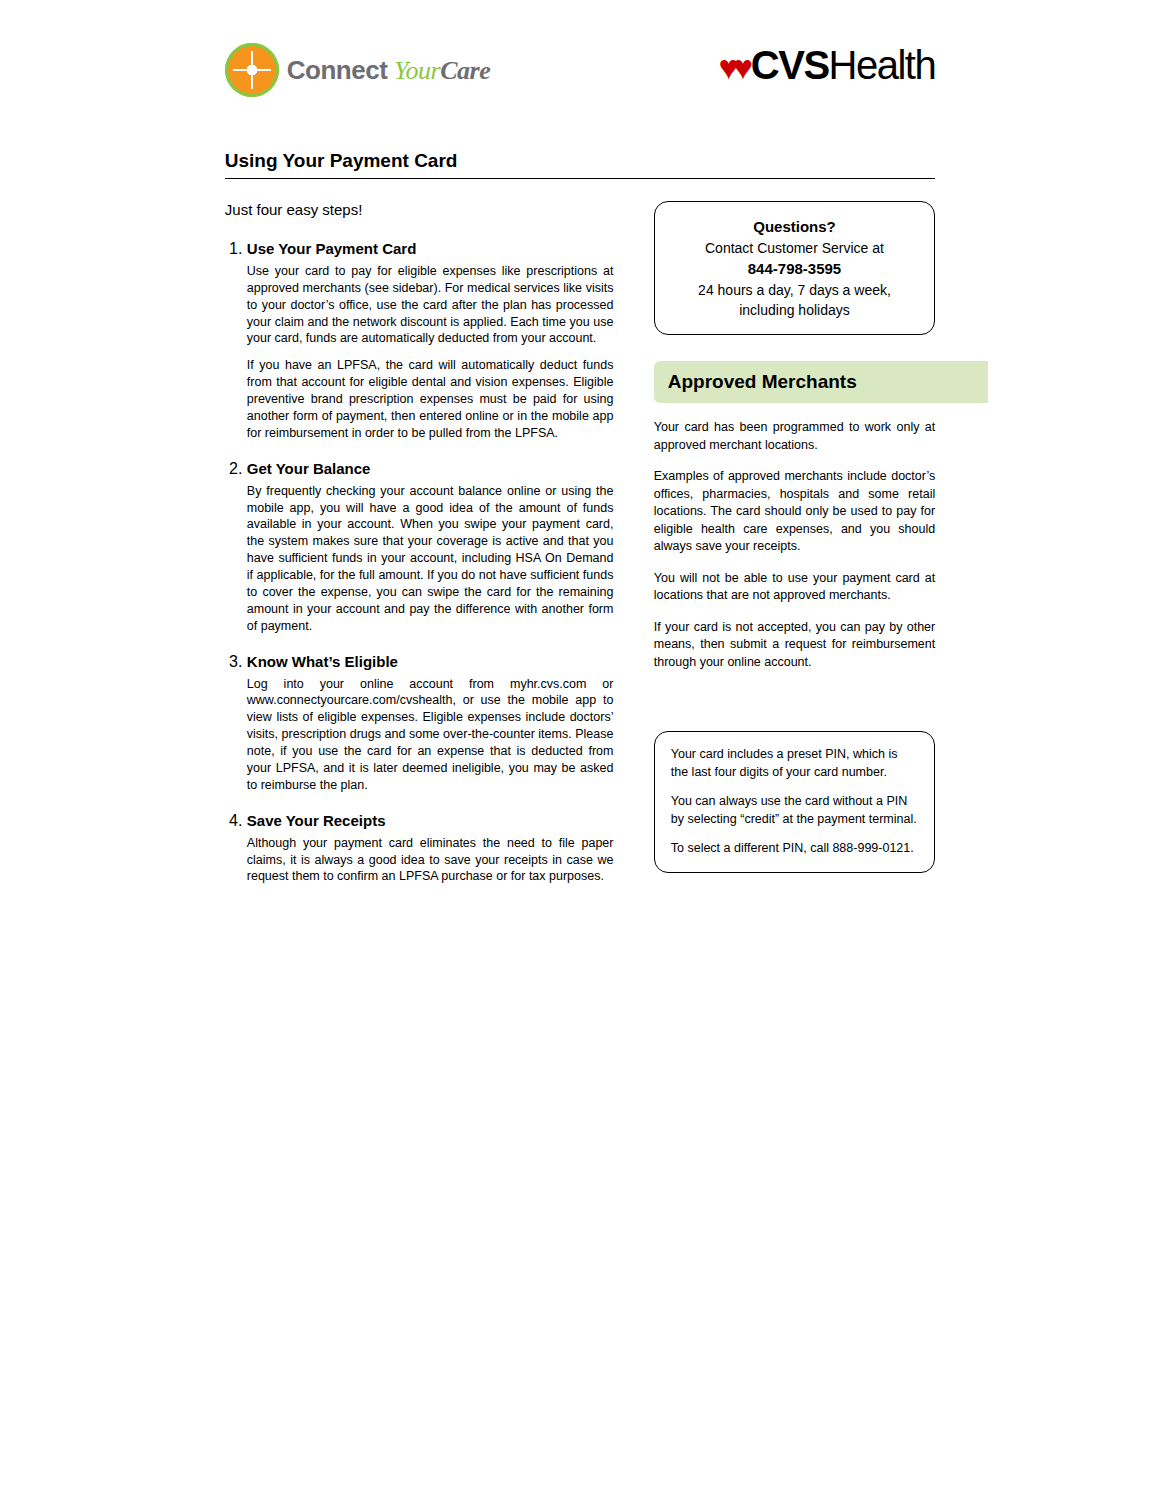Connect Your Care
♥♥CVS Health
Using Your Payment Card
Just four easy steps!
Use Your Payment Card
Use your card to pay for eligible expenses like prescriptions at approved merchants (see sidebar). For medical services like visits to your doctor’s office, use the card after the plan has processed your claim and the network discount is applied. Each time you use your card, funds are automatically deducted from your account.
If you have an LPFSA, the card will automatically deduct funds from that account for eligible dental and vision expenses. Eligible preventive brand prescription expenses must be paid for using another form of payment, then entered online or in the mobile app for reimbursement in order to be pulled from the LPFSA.
Get Your Balance
By frequently checking your account balance online or using the mobile app, you will have a good idea of the amount of funds available in your account. When you swipe your payment card, the system makes sure that your coverage is active and that you have sufficient funds in your account, including HSA On Demand if applicable, for the full amount. If you do not have sufficient funds to cover the expense, you can swipe the card for the remaining amount in your account and pay the difference with another form of payment.
Know What’s Eligible
Log into your online account from myhr.cvs.com or www.connectyourcare.com/cvshealth, or use the mobile app to view lists of eligible expenses. Eligible expenses include doctors’ visits, prescription drugs and some over-the-counter items. Please note, if you use the card for an expense that is deducted from your LPFSA, and it is later deemed ineligible, you may be asked to reimburse the plan.
Save Your Receipts
Although your payment card eliminates the need to file paper claims, it is always a good idea to save your receipts in case we request them to confirm an LPFSA purchase or for tax purposes.
Questions?
Contact Customer Service at
844-798-3595
24 hours a day, 7 days a week,
including holidays
Approved Merchants
Your card has been programmed to work only at approved merchant locations.
Examples of approved merchants include doctor’s offices, pharmacies, hospitals and some retail locations. The card should only be used to pay for eligible health care expenses, and you should always save your receipts.
You will not be able to use your payment card at locations that are not approved merchants.
If your card is not accepted, you can pay by other means, then submit a request for reimbursement through your online account.
Your card includes a preset PIN, which is the last four digits of your card number.
You can always use the card without a PIN by selecting “credit” at the payment terminal.
To select a different PIN, call 888-999-0121.